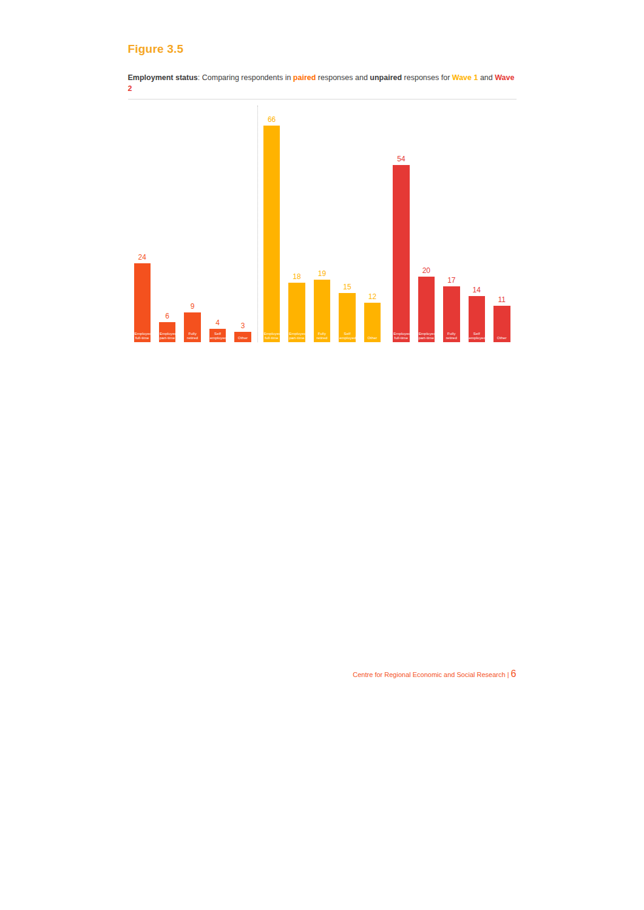Figure 3.5
Employment status: Comparing respondents in paired responses and unpaired responses for Wave 1 and Wave 2
24
Employed
full-time
6
Employed
part-time
9
Fully
retired
4
Self
employed
3
Other
66
Employed
full-time
18
Employed
part-time
19
Fully
retired
15
Self
employed
12
Other
54
Employed
full-time
20
Employed
part-time
17
Fully
retired
14
Self
employed
11
Other
Centre for Regional Economic and Social Research | 6